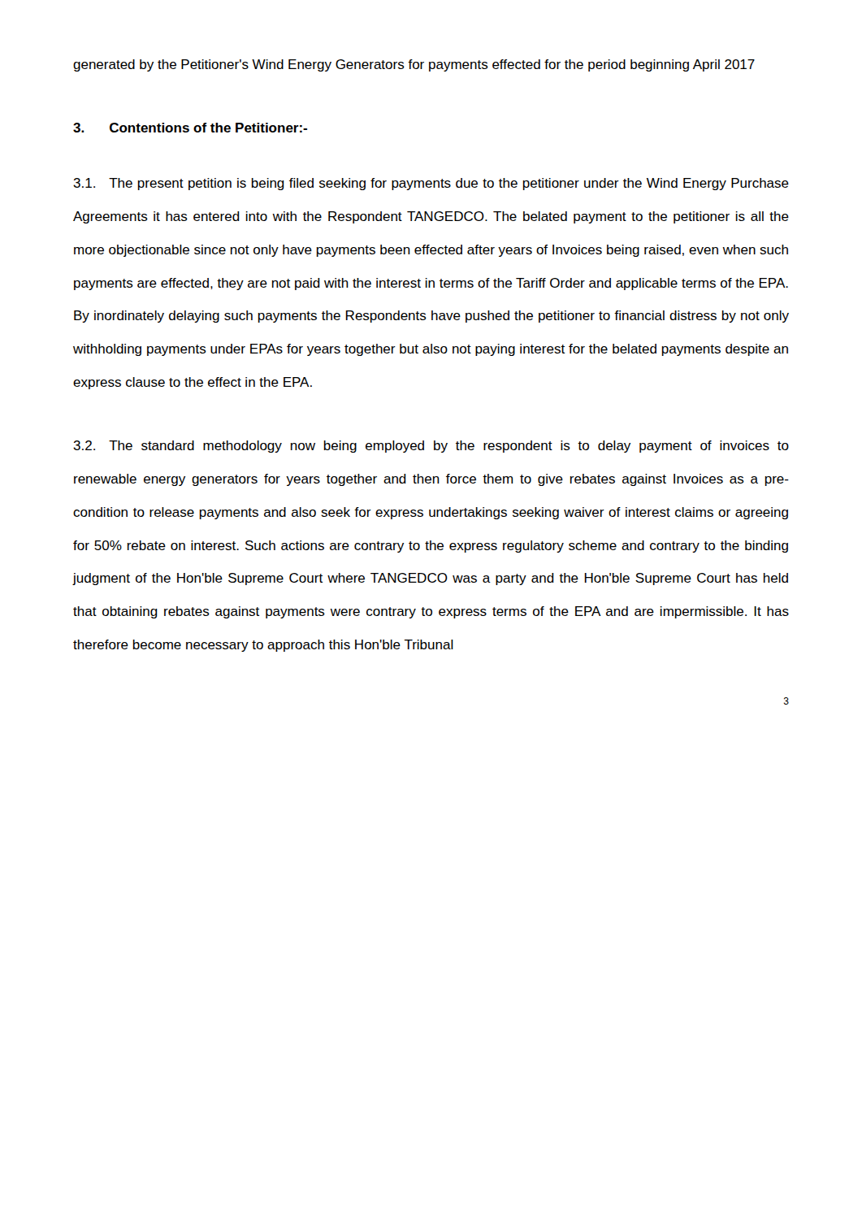generated by the Petitioner's Wind Energy Generators for payments effected for the period beginning April 2017
3. Contentions of the Petitioner:-
3.1. The present petition is being filed seeking for payments due to the petitioner under the Wind Energy Purchase Agreements it has entered into with the Respondent TANGEDCO. The belated payment to the petitioner is all the more objectionable since not only have payments been effected after years of Invoices being raised, even when such payments are effected, they are not paid with the interest in terms of the Tariff Order and applicable terms of the EPA. By inordinately delaying such payments the Respondents have pushed the petitioner to financial distress by not only withholding payments under EPAs for years together but also not paying interest for the belated payments despite an express clause to the effect in the EPA.
3.2. The standard methodology now being employed by the respondent is to delay payment of invoices to renewable energy generators for years together and then force them to give rebates against Invoices as a pre-condition to release payments and also seek for express undertakings seeking waiver of interest claims or agreeing for 50% rebate on interest. Such actions are contrary to the express regulatory scheme and contrary to the binding judgment of the Hon'ble Supreme Court where TANGEDCO was a party and the Hon'ble Supreme Court has held that obtaining rebates against payments were contrary to express terms of the EPA and are impermissible. It has therefore become necessary to approach this Hon'ble Tribunal
3